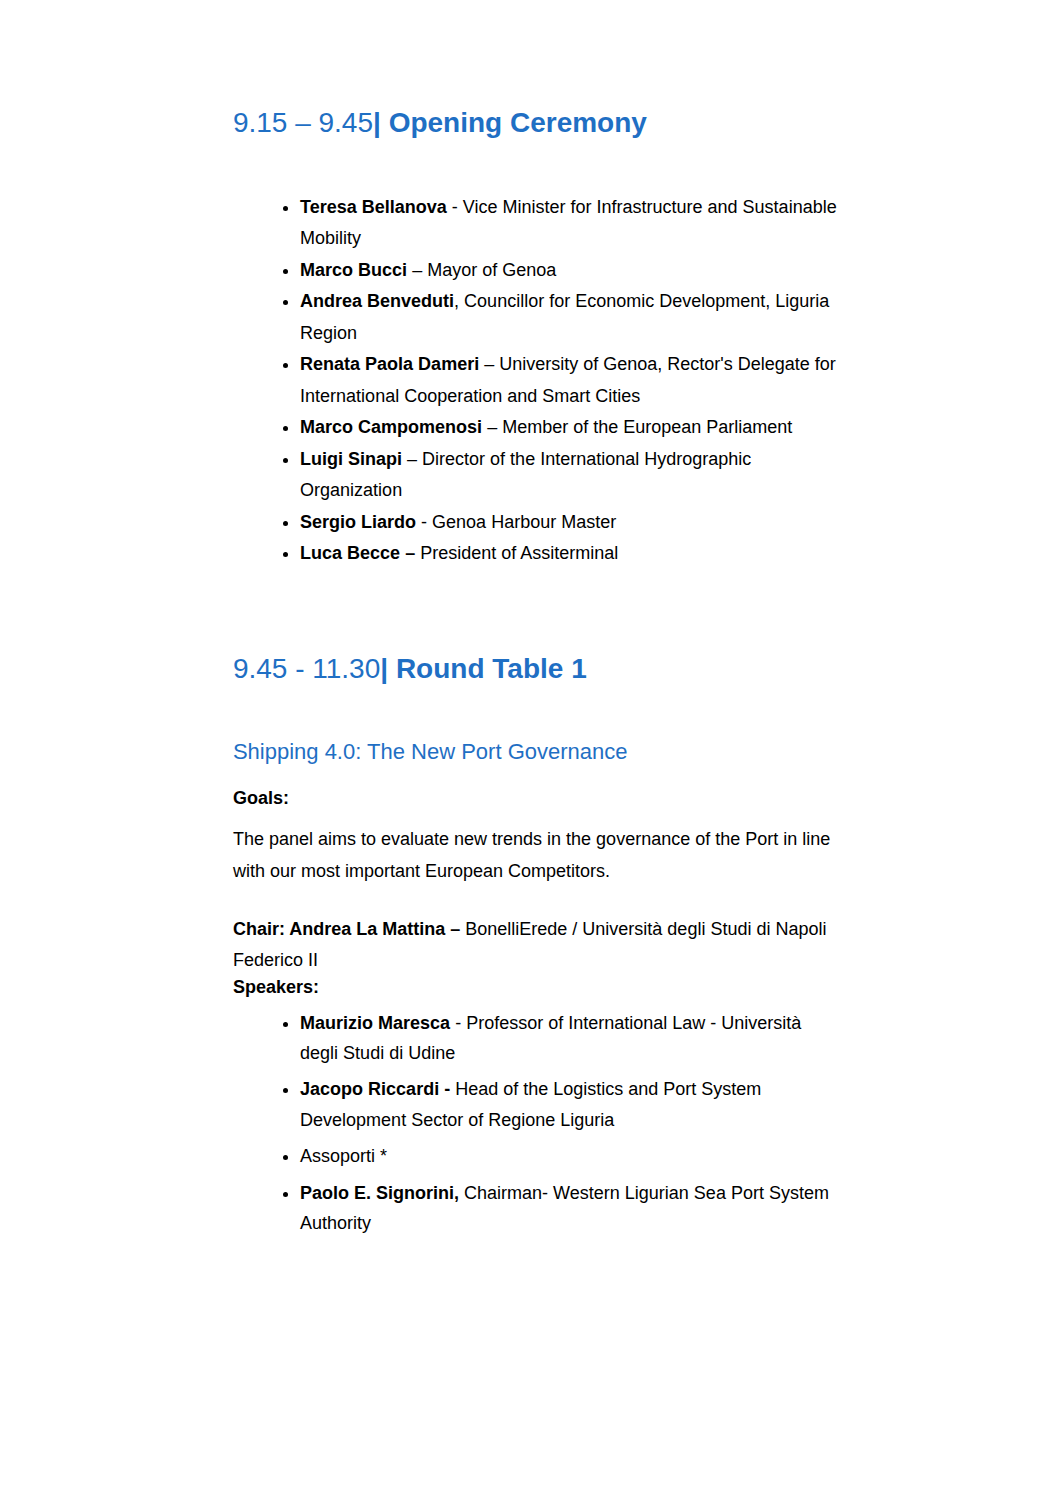9.15 – 9.45| Opening Ceremony
Teresa Bellanova - Vice Minister for Infrastructure and Sustainable Mobility
Marco Bucci – Mayor of Genoa
Andrea Benveduti, Councillor for Economic Development, Liguria Region
Renata Paola Dameri – University of Genoa, Rector's Delegate for International Cooperation and Smart Cities
Marco Campomenosi – Member of the European Parliament
Luigi Sinapi – Director of the International Hydrographic Organization
Sergio Liardo - Genoa Harbour Master
Luca Becce – President of Assiterminal
9.45 - 11.30| Round Table 1
Shipping 4.0: The New Port Governance
Goals:
The panel aims to evaluate new trends in the governance of the Port in line with our most important European Competitors.
Chair: Andrea La Mattina – BonelliErede / Università degli Studi di Napoli Federico II
Speakers:
Maurizio Maresca - Professor of International Law - Università degli Studi di Udine
Jacopo Riccardi - Head of the Logistics and Port System Development Sector of Regione Liguria
Assoporti *
Paolo E. Signorini, Chairman- Western Ligurian Sea Port System Authority